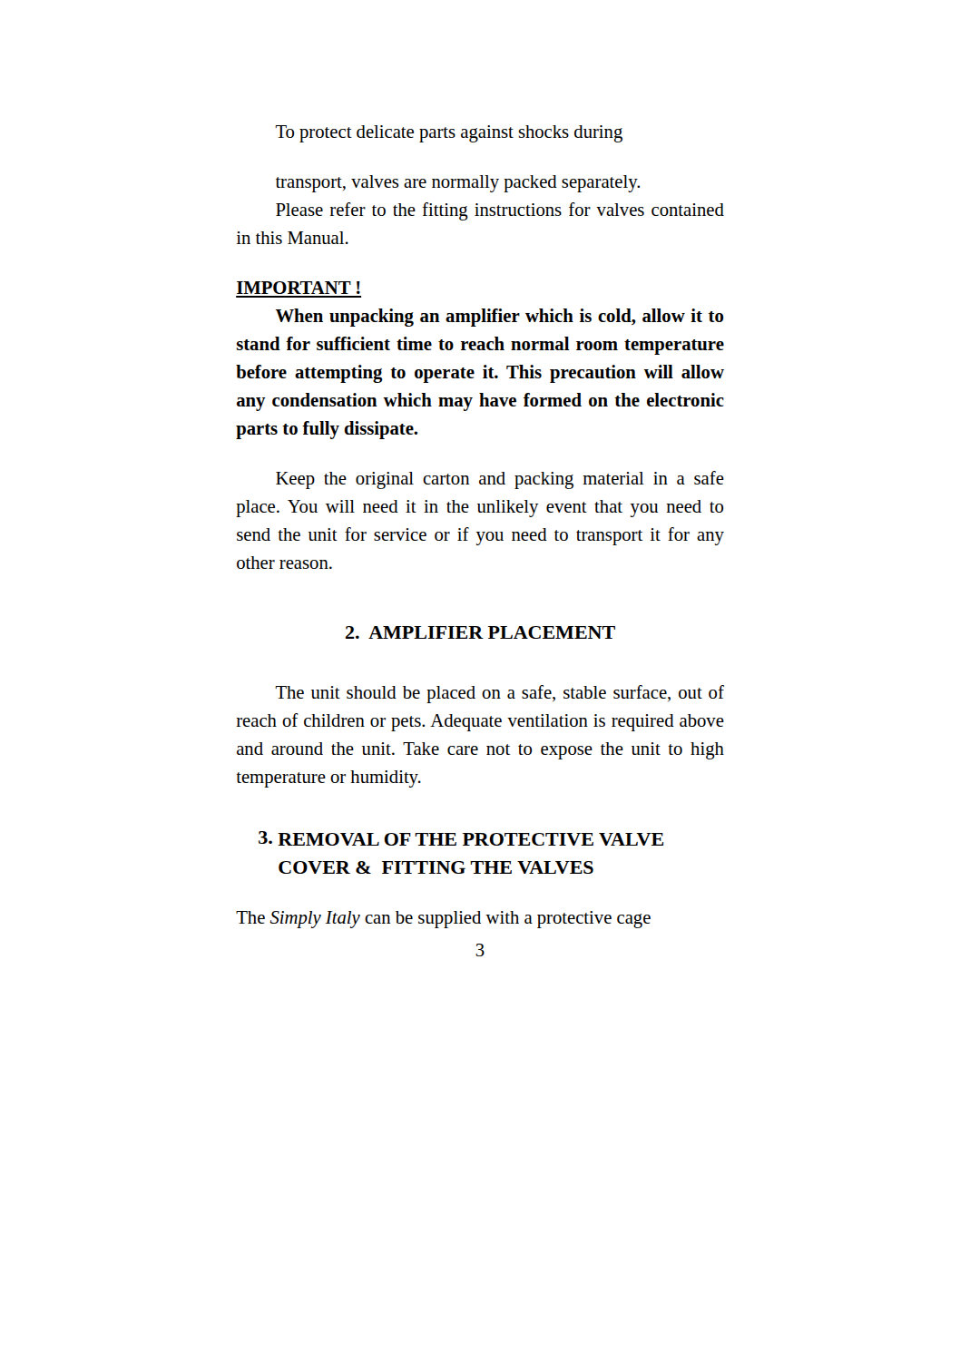To protect delicate parts against shocks during
transport, valves are normally packed separately.
Please refer to the fitting instructions for valves contained in this Manual.
IMPORTANT !
When unpacking an amplifier which is cold, allow it to stand for sufficient time to reach normal room temperature before attempting to operate it. This precaution will allow any condensation which may have formed on the electronic parts to fully dissipate.
Keep the original carton and packing material in a safe place. You will need it in the unlikely event that you need to send the unit for service or if you need to transport it for any other reason.
2. AMPLIFIER PLACEMENT
The unit should be placed on a safe, stable surface, out of reach of children or pets. Adequate ventilation is required above and around the unit. Take care not to expose the unit to high temperature or humidity.
3. REMOVAL OF THE PROTECTIVE VALVE COVER & FITTING THE VALVES
The Simply Italy can be supplied with a protective cage
3